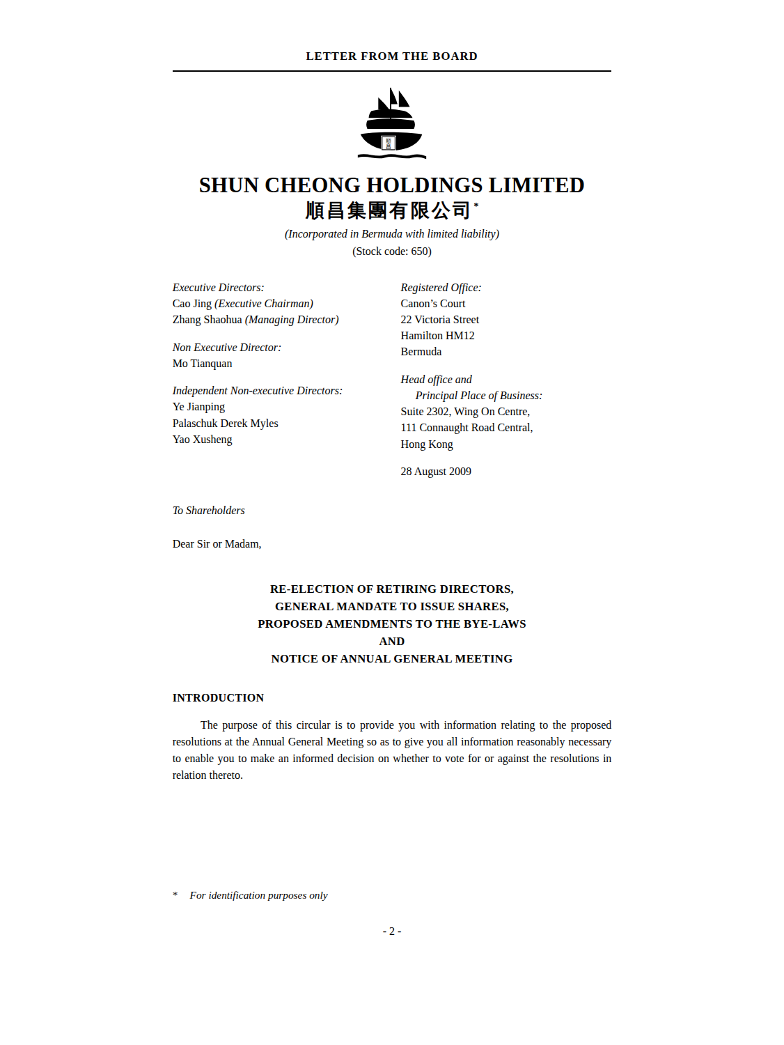LETTER FROM THE BOARD
順 昌
SHUN CHEONG HOLDINGS LIMITED
順昌集團有限公司*
(Incorporated in Bermuda with limited liability)
(Stock code: 650)
| Executive Directors: Cao Jing (Executive Chairman) Zhang Shaohua (Managing Director) Non Executive Director: Mo Tianquan Independent Non-executive Directors: Ye Jianping Palaschuk Derek Myles Yao Xusheng | Registered Office: Canon’s Court 22 Victoria Street Hamilton HM12 Bermuda Head office and Principal Place of Business: Suite 2302, Wing On Centre, 111 Connaught Road Central, Hong Kong 28 August 2009 |
To Shareholders
Dear Sir or Madam,
RE-ELECTION OF RETIRING DIRECTORS,
GENERAL MANDATE TO ISSUE SHARES,
PROPOSED AMENDMENTS TO THE BYE-LAWS
AND
NOTICE OF ANNUAL GENERAL MEETING
INTRODUCTION
The purpose of this circular is to provide you with information relating to the proposed resolutions at the Annual General Meeting so as to give you all information reasonably necessary to enable you to make an informed decision on whether to vote for or against the resolutions in relation thereto.
*For identification purposes only
- 2 -